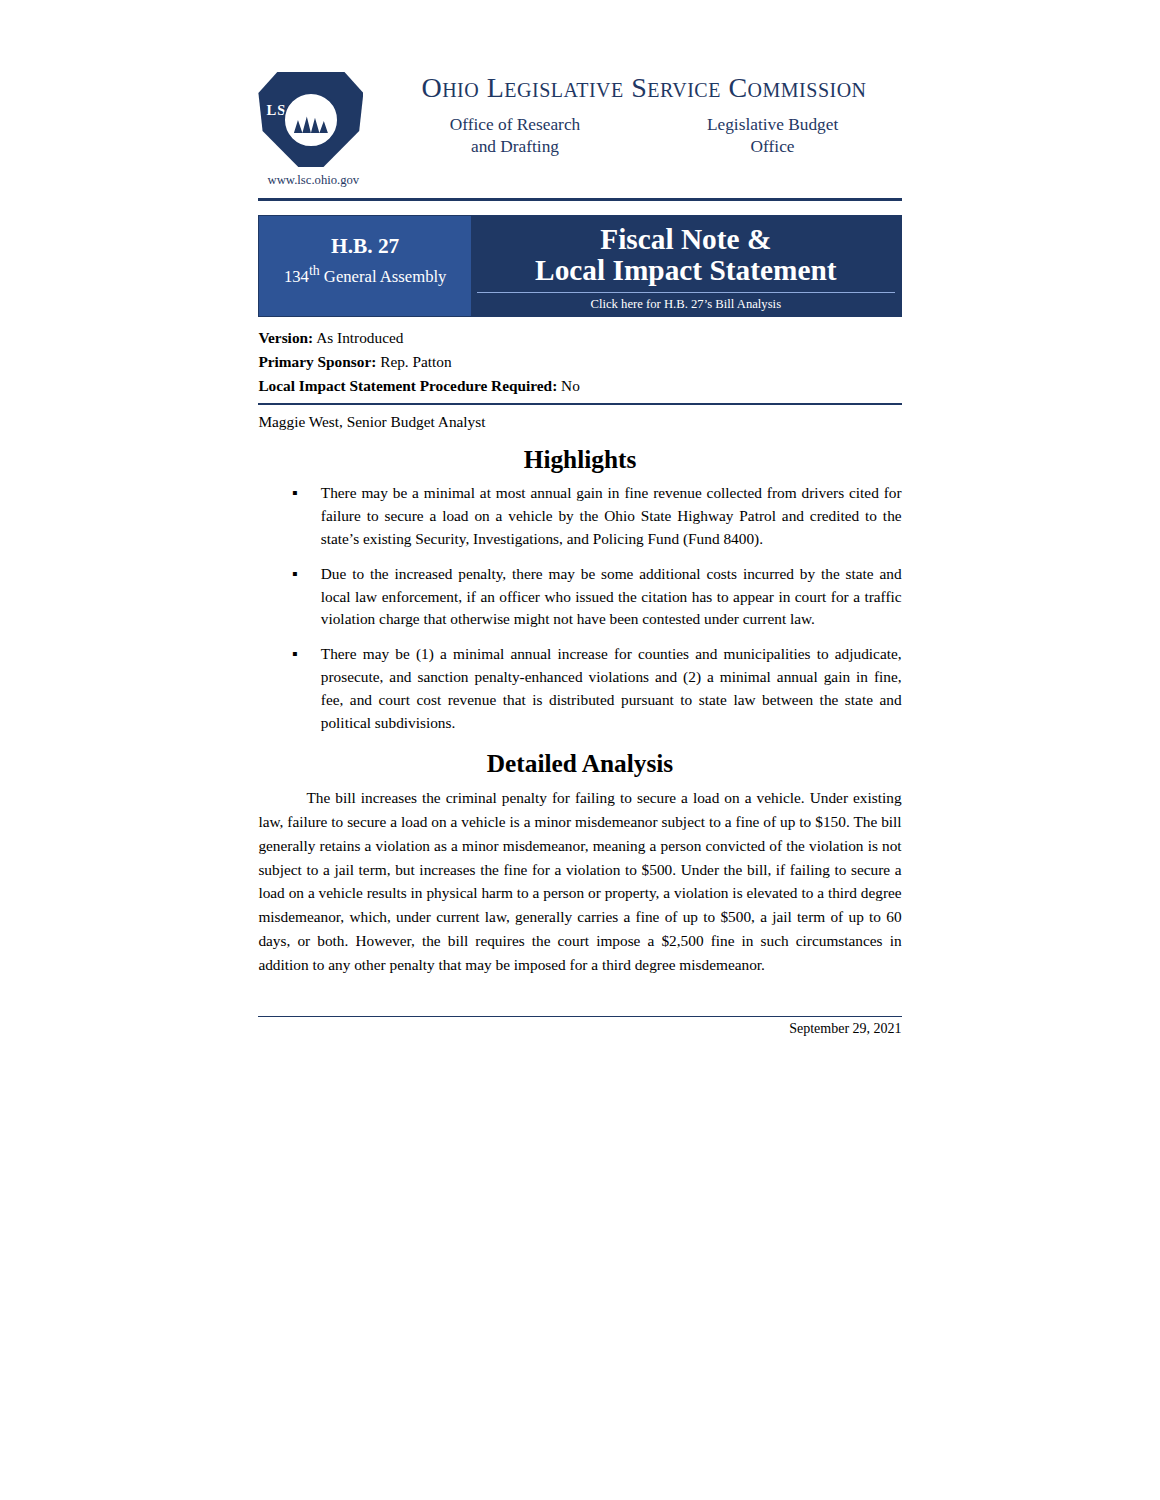LSC
www.lsc.ohio.gov
Ohio Legislative Service Commission
Office of Research
and Drafting
Legislative Budget
Office
H.B. 27
134th General Assembly
Fiscal Note &
Local Impact Statement
Click here for H.B. 27’s Bill Analysis
Version: As Introduced
Primary Sponsor: Rep. Patton
Local Impact Statement Procedure Required: No
Maggie West, Senior Budget Analyst
Highlights
There may be a minimal at most annual gain in fine revenue collected from drivers cited for failure to secure a load on a vehicle by the Ohio State Highway Patrol and credited to the state’s existing Security, Investigations, and Policing Fund (Fund 8400).
Due to the increased penalty, there may be some additional costs incurred by the state and local law enforcement, if an officer who issued the citation has to appear in court for a traffic violation charge that otherwise might not have been contested under current law.
There may be (1) a minimal annual increase for counties and municipalities to adjudicate, prosecute, and sanction penalty-enhanced violations and (2) a minimal annual gain in fine, fee, and court cost revenue that is distributed pursuant to state law between the state and political subdivisions.
Detailed Analysis
The bill increases the criminal penalty for failing to secure a load on a vehicle. Under existing law, failure to secure a load on a vehicle is a minor misdemeanor subject to a fine of up to $150. The bill generally retains a violation as a minor misdemeanor, meaning a person convicted of the violation is not subject to a jail term, but increases the fine for a violation to $500. Under the bill, if failing to secure a load on a vehicle results in physical harm to a person or property, a violation is elevated to a third degree misdemeanor, which, under current law, generally carries a fine of up to $500, a jail term of up to 60 days, or both. However, the bill requires the court impose a $2,500 fine in such circumstances in addition to any other penalty that may be imposed for a third degree misdemeanor.
September 29, 2021